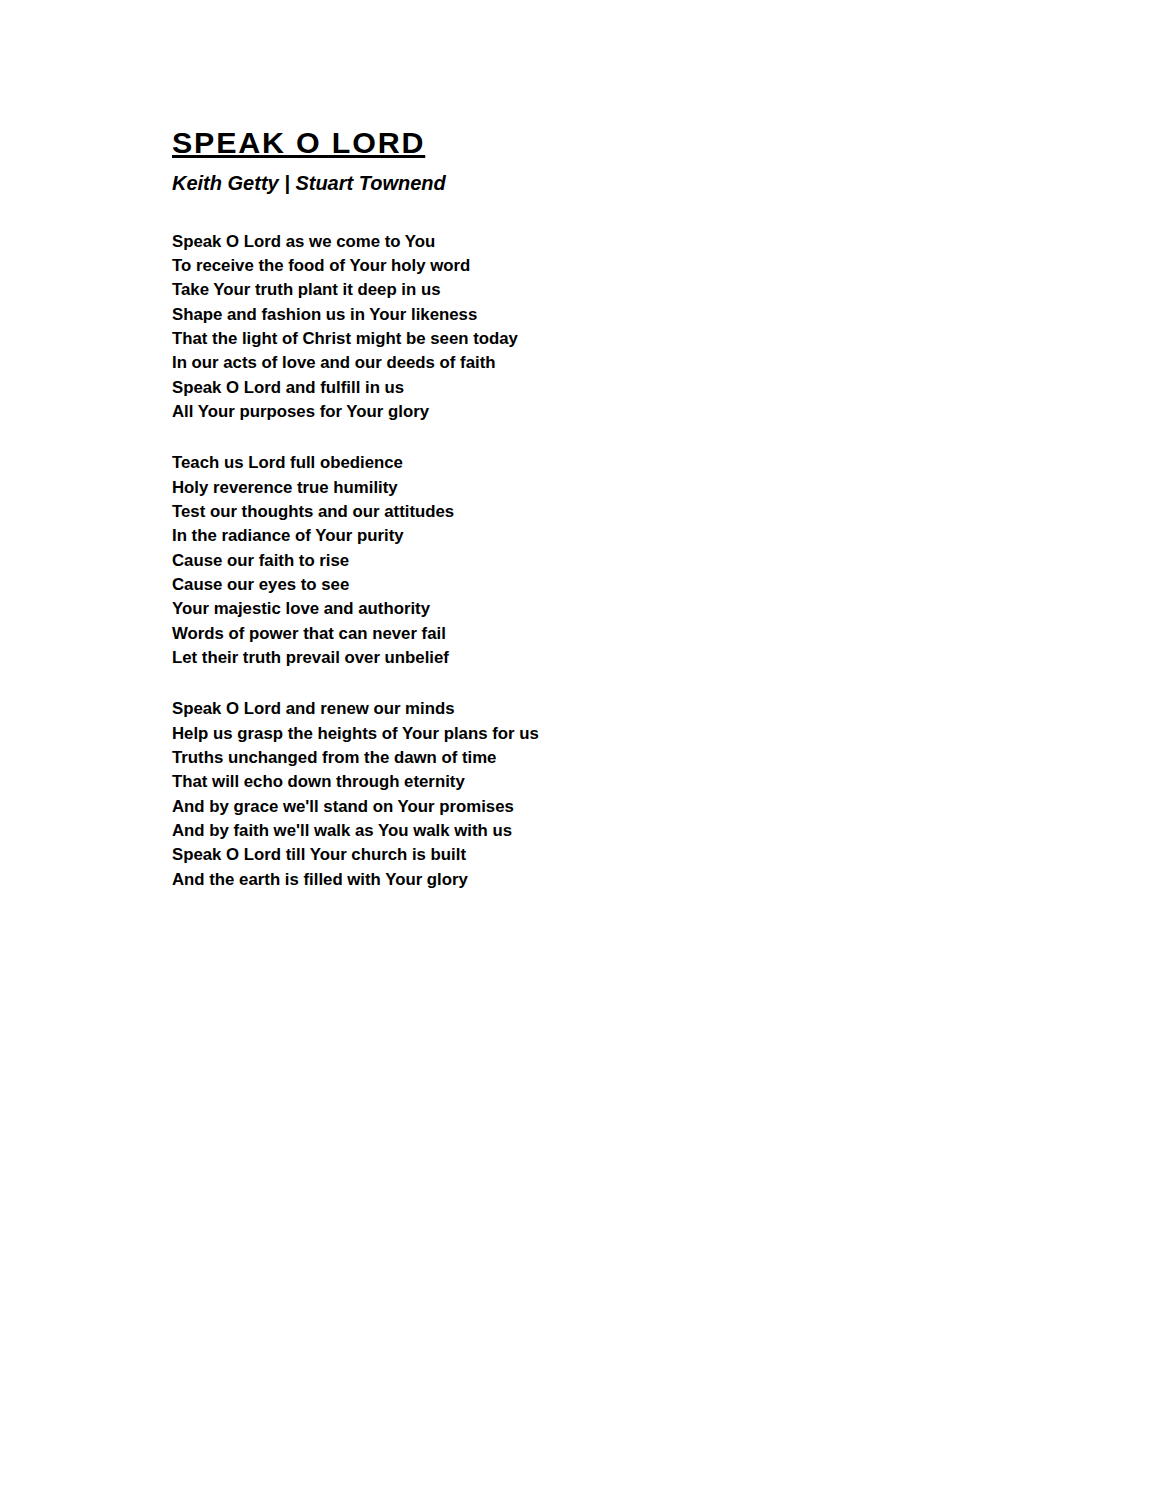SPEAK O LORD
Keith Getty | Stuart Townend
Speak O Lord as we come to You
To receive the food of Your holy word
Take Your truth plant it deep in us
Shape and fashion us in Your likeness
That the light of Christ might be seen today
In our acts of love and our deeds of faith
Speak O Lord and fulfill in us
All Your purposes for Your glory
Teach us Lord full obedience
Holy reverence true humility
Test our thoughts and our attitudes
In the radiance of Your purity
Cause our faith to rise
Cause our eyes to see
Your majestic love and authority
Words of power that can never fail
Let their truth prevail over unbelief
Speak O Lord and renew our minds
Help us grasp the heights of Your plans for us
Truths unchanged from the dawn of time
That will echo down through eternity
And by grace we'll stand on Your promises
And by faith we'll walk as You walk with us
Speak O Lord till Your church is built
And the earth is filled with Your glory